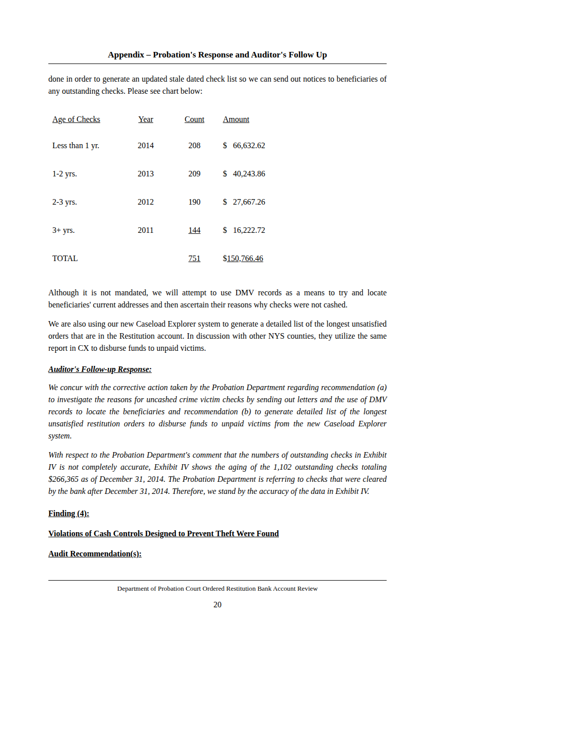Appendix – Probation's Response and Auditor's Follow Up
done in order to generate an updated stale dated check list so we can send out notices to beneficiaries of any outstanding checks. Please see chart below:
| Age of Checks | Year | Count | Amount |
| --- | --- | --- | --- |
| Less than 1 yr. | 2014 | 208 | $ 66,632.62 |
| 1-2 yrs. | 2013 | 209 | $ 40,243.86 |
| 2-3 yrs. | 2012 | 190 | $ 27,667.26 |
| 3+ yrs. | 2011 | 144 | $ 16,222.72 |
| TOTAL | | 751 | $ 150,766.46 |
Although it is not mandated, we will attempt to use DMV records as a means to try and locate beneficiaries' current addresses and then ascertain their reasons why checks were not cashed.
We are also using our new Caseload Explorer system to generate a detailed list of the longest unsatisfied orders that are in the Restitution account. In discussion with other NYS counties, they utilize the same report in CX to disburse funds to unpaid victims.
Auditor's Follow-up Response:
We concur with the corrective action taken by the Probation Department regarding recommendation (a) to investigate the reasons for uncashed crime victim checks by sending out letters and the use of DMV records to locate the beneficiaries and recommendation (b) to generate detailed list of the longest unsatisfied restitution orders to disburse funds to unpaid victims from the new Caseload Explorer system.
With respect to the Probation Department's comment that the numbers of outstanding checks in Exhibit IV is not completely accurate, Exhibit IV shows the aging of the 1,102 outstanding checks totaling $266,365 as of December 31, 2014. The Probation Department is referring to checks that were cleared by the bank after December 31, 2014. Therefore, we stand by the accuracy of the data in Exhibit IV.
Finding (4):
Violations of Cash Controls Designed to Prevent Theft Were Found
Audit Recommendation(s):
Department of Probation Court Ordered Restitution Bank Account Review
20